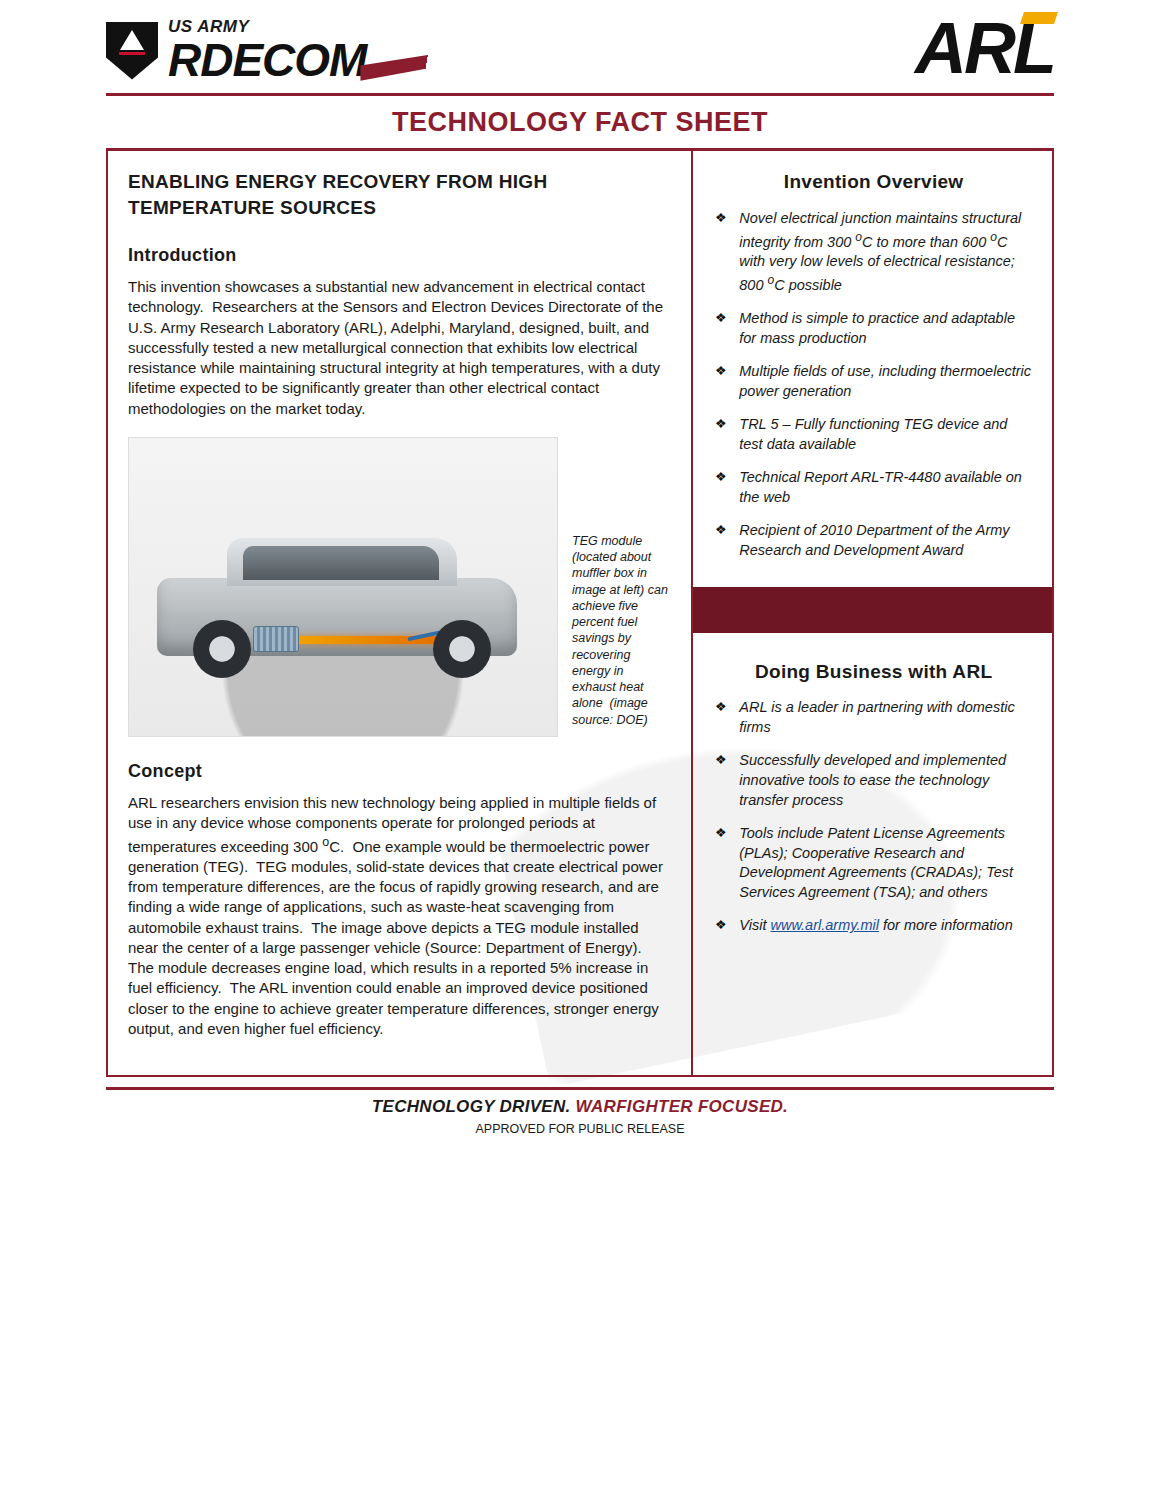US ARMY
RDECOM
ARL
TECHNOLOGY FACT SHEET
ENABLING ENERGY RECOVERY FROM HIGH TEMPERATURE SOURCES
Introduction
This invention showcases a substantial new advancement in electrical contact technology. Researchers at the Sensors and Electron Devices Directorate of the U.S. Army Research Laboratory (ARL), Adelphi, Maryland, designed, built, and successfully tested a new metallurgical connection that exhibits low electrical resistance while maintaining structural integrity at high temperatures, with a duty lifetime expected to be significantly greater than other electrical contact methodologies on the market today.
TEG module (located about muffler box in image at left) can achieve five percent fuel savings by recovering energy in exhaust heat alone (image source: DOE)
Concept
ARL researchers envision this new technology being applied in multiple fields of use in any device whose components operate for prolonged periods at temperatures exceeding 300 oC. One example would be thermoelectric power generation (TEG). TEG modules, solid-state devices that create electrical power from temperature differences, are the focus of rapidly growing research, and are finding a wide range of applications, such as waste-heat scavenging from automobile exhaust trains. The image above depicts a TEG module installed near the center of a large passenger vehicle (Source: Department of Energy). The module decreases engine load, which results in a reported 5% increase in fuel efficiency. The ARL invention could enable an improved device positioned closer to the engine to achieve greater temperature differences, stronger energy output, and even higher fuel efficiency.
Invention Overview
Novel electrical junction maintains structural integrity from 300 oC to more than 600 oC with very low levels of electrical resistance; 800 oC possible
Method is simple to practice and adaptable for mass production
Multiple fields of use, including thermoelectric power generation
TRL 5 – Fully functioning TEG device and test data available
Technical Report ARL-TR-4480 available on the web
Recipient of 2010 Department of the Army Research and Development Award
Doing Business with ARL
ARL is a leader in partnering with domestic firms
Successfully developed and implemented innovative tools to ease the technology transfer process
Tools include Patent License Agreements (PLAs); Cooperative Research and Development Agreements (CRADAs); Test Services Agreement (TSA); and others
Visit www.arl.army.mil for more information
TECHNOLOGY DRIVEN. WARFIGHTER FOCUSED.
APPROVED FOR PUBLIC RELEASE